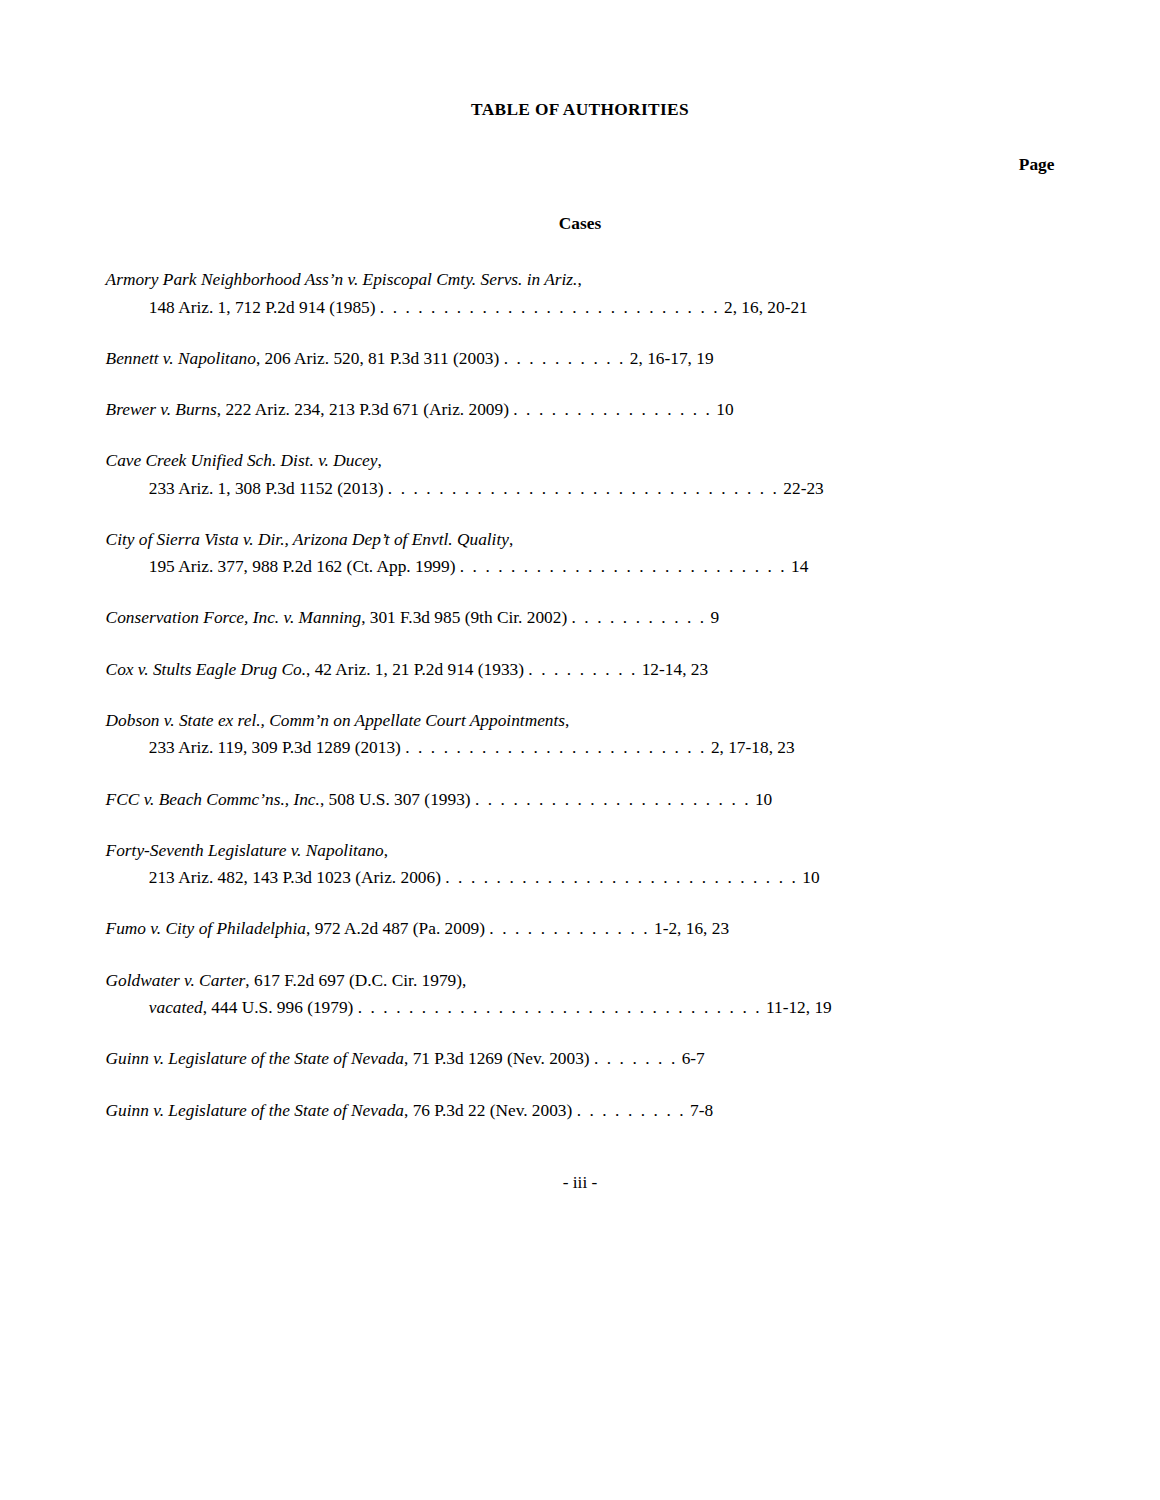TABLE OF AUTHORITIES
Page
Cases
Armory Park Neighborhood Ass’n v. Episcopal Cmty. Servs. in Ariz., 148 Ariz. 1, 712 P.2d 914 (1985) . . . . . . . . . . . . . . . . . . . . . . . . . . . 2, 16, 20-21
Bennett v. Napolitano, 206 Ariz. 520, 81 P.3d 311 (2003) . . . . . . . . . . 2, 16-17, 19
Brewer v. Burns, 222 Ariz. 234, 213 P.3d 671 (Ariz. 2009) . . . . . . . . . . . . . . . . 10
Cave Creek Unified Sch. Dist. v. Ducey, 233 Ariz. 1, 308 P.3d 1152 (2013) . . . . . . . . . . . . . . . . . . . . . . . . . . . . . . . 22-23
City of Sierra Vista v. Dir., Arizona Dep’t of Envtl. Quality, 195 Ariz. 377, 988 P.2d 162 (Ct. App. 1999) . . . . . . . . . . . . . . . . . . . . . . . . . . 14
Conservation Force, Inc. v. Manning, 301 F.3d 985 (9th Cir. 2002) . . . . . . . . . . . 9
Cox v. Stults Eagle Drug Co., 42 Ariz. 1, 21 P.2d 914 (1933) . . . . . . . . . 12-14, 23
Dobson v. State ex rel., Comm’n on Appellate Court Appointments, 233 Ariz. 119, 309 P.3d 1289 (2013) . . . . . . . . . . . . . . . . . . . . . . . . 2, 17-18, 23
FCC v. Beach Commc’ns., Inc., 508 U.S. 307 (1993) . . . . . . . . . . . . . . . . . . . . . . 10
Forty-Seventh Legislature v. Napolitano, 213 Ariz. 482, 143 P.3d 1023 (Ariz. 2006) . . . . . . . . . . . . . . . . . . . . . . . . . . . . 10
Fumo v. City of Philadelphia, 972 A.2d 487 (Pa. 2009) . . . . . . . . . . . . . 1-2, 16, 23
Goldwater v. Carter, 617 F.2d 697 (D.C. Cir. 1979), vacated, 444 U.S. 996 (1979) . . . . . . . . . . . . . . . . . . . . . . . . . . . . . . . . 11-12, 19
Guinn v. Legislature of the State of Nevada, 71 P.3d 1269 (Nev. 2003) . . . . . . . 6-7
Guinn v. Legislature of the State of Nevada, 76 P.3d 22 (Nev. 2003) . . . . . . . . . 7-8
- iii -